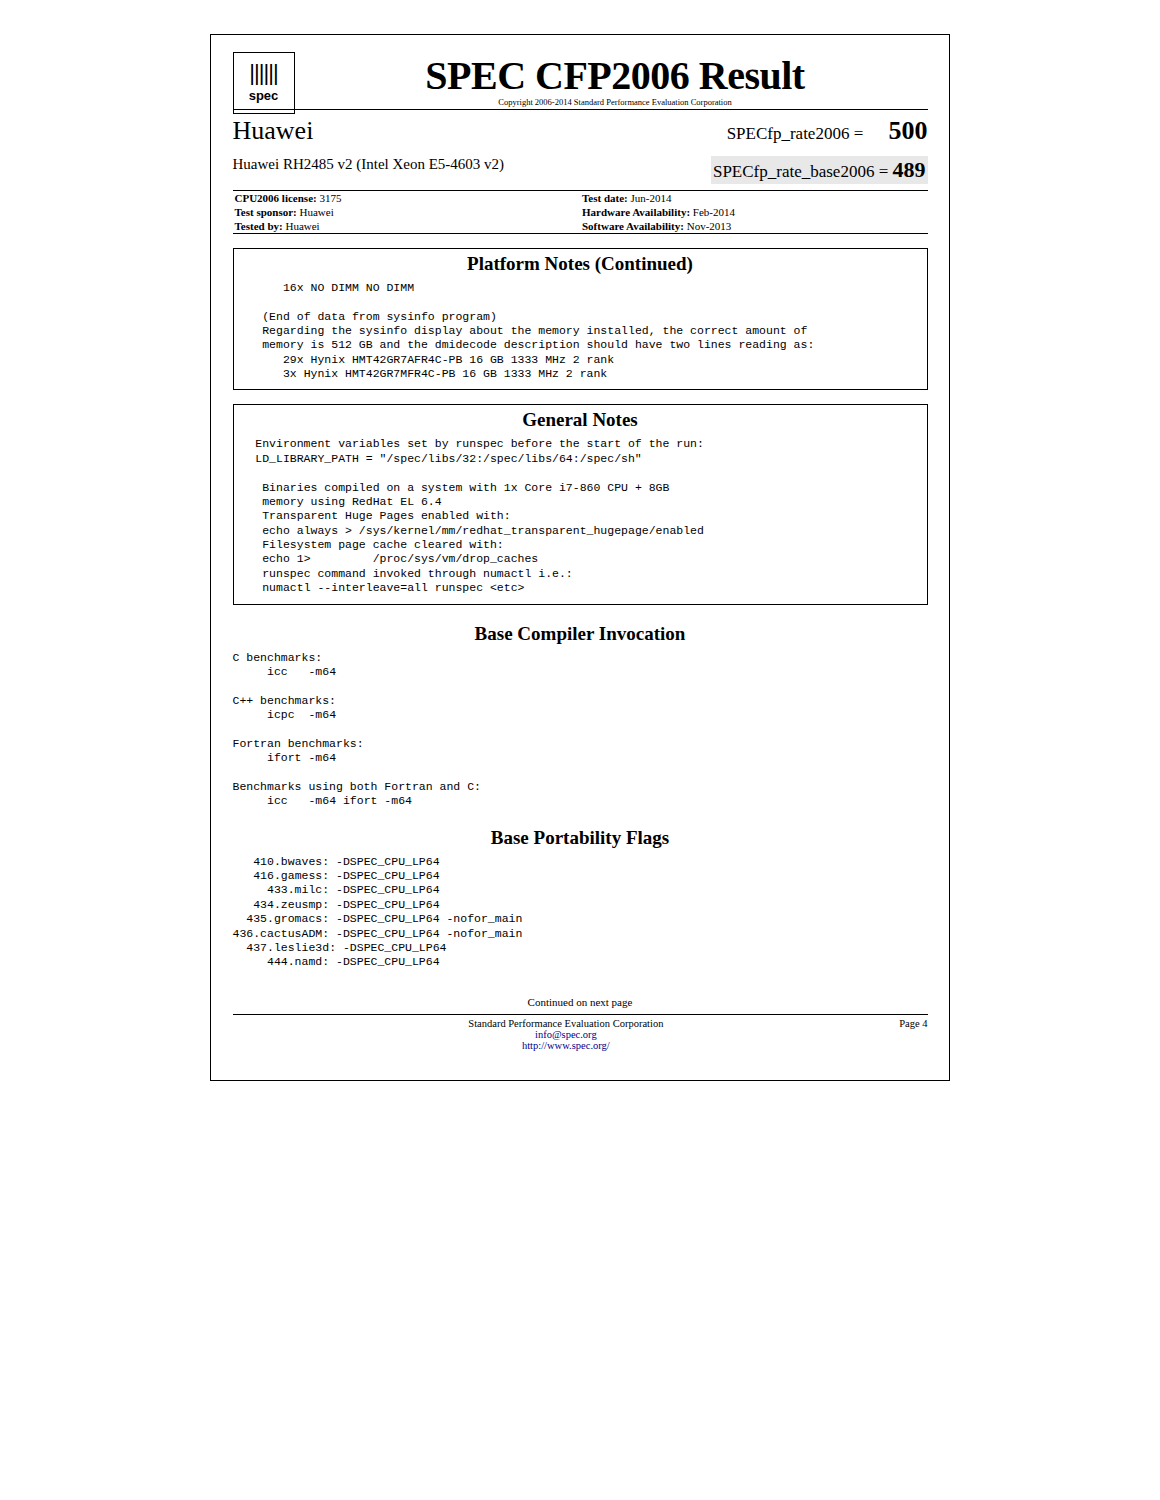||||||
spec
SPEC CFP2006 Result
Copyright 2006-2014 Standard Performance Evaluation Corporation
Huawei
SPECfp_rate2006 = 500
Huawei RH2485 v2 (Intel Xeon E5-4603 v2)
SPECfp_rate_base2006 = 489
| CPU2006 license: 3175 | Test date: Jun-2014 |
| Test sponsor: Huawei | Hardware Availability: Feb-2014 |
| Tested by: Huawei | Software Availability: Nov-2013 |
Platform Notes (Continued)
      16x NO DIMM NO DIMM

   (End of data from sysinfo program)
   Regarding the sysinfo display about the memory installed, the correct amount of
   memory is 512 GB and the dmidecode description should have two lines reading as:
      29x Hynix HMT42GR7AFR4C-PB 16 GB 1333 MHz 2 rank
      3x Hynix HMT42GR7MFR4C-PB 16 GB 1333 MHz 2 rank
General Notes
  Environment variables set by runspec before the start of the run:
  LD_LIBRARY_PATH = "/spec/libs/32:/spec/libs/64:/spec/sh"

   Binaries compiled on a system with 1x Core i7-860 CPU + 8GB
   memory using RedHat EL 6.4
   Transparent Huge Pages enabled with:
   echo always > /sys/kernel/mm/redhat_transparent_hugepage/enabled
   Filesystem page cache cleared with:
   echo 1>         /proc/sys/vm/drop_caches
   runspec command invoked through numactl i.e.:
   numactl --interleave=all runspec <etc>
Base Compiler Invocation
C benchmarks:
     icc   -m64

C++ benchmarks:
     icpc  -m64

Fortran benchmarks:
     ifort -m64

Benchmarks using both Fortran and C:
     icc   -m64 ifort -m64
Base Portability Flags
   410.bwaves: -DSPEC_CPU_LP64
   416.gamess: -DSPEC_CPU_LP64
     433.milc: -DSPEC_CPU_LP64
   434.zeusmp: -DSPEC_CPU_LP64
  435.gromacs: -DSPEC_CPU_LP64 -nofor_main
436.cactusADM: -DSPEC_CPU_LP64 -nofor_main
  437.leslie3d: -DSPEC_CPU_LP64
     444.namd: -DSPEC_CPU_LP64
Continued on next page
Standard Performance Evaluation Corporation
info@spec.org
http://www.spec.org/
Page 4